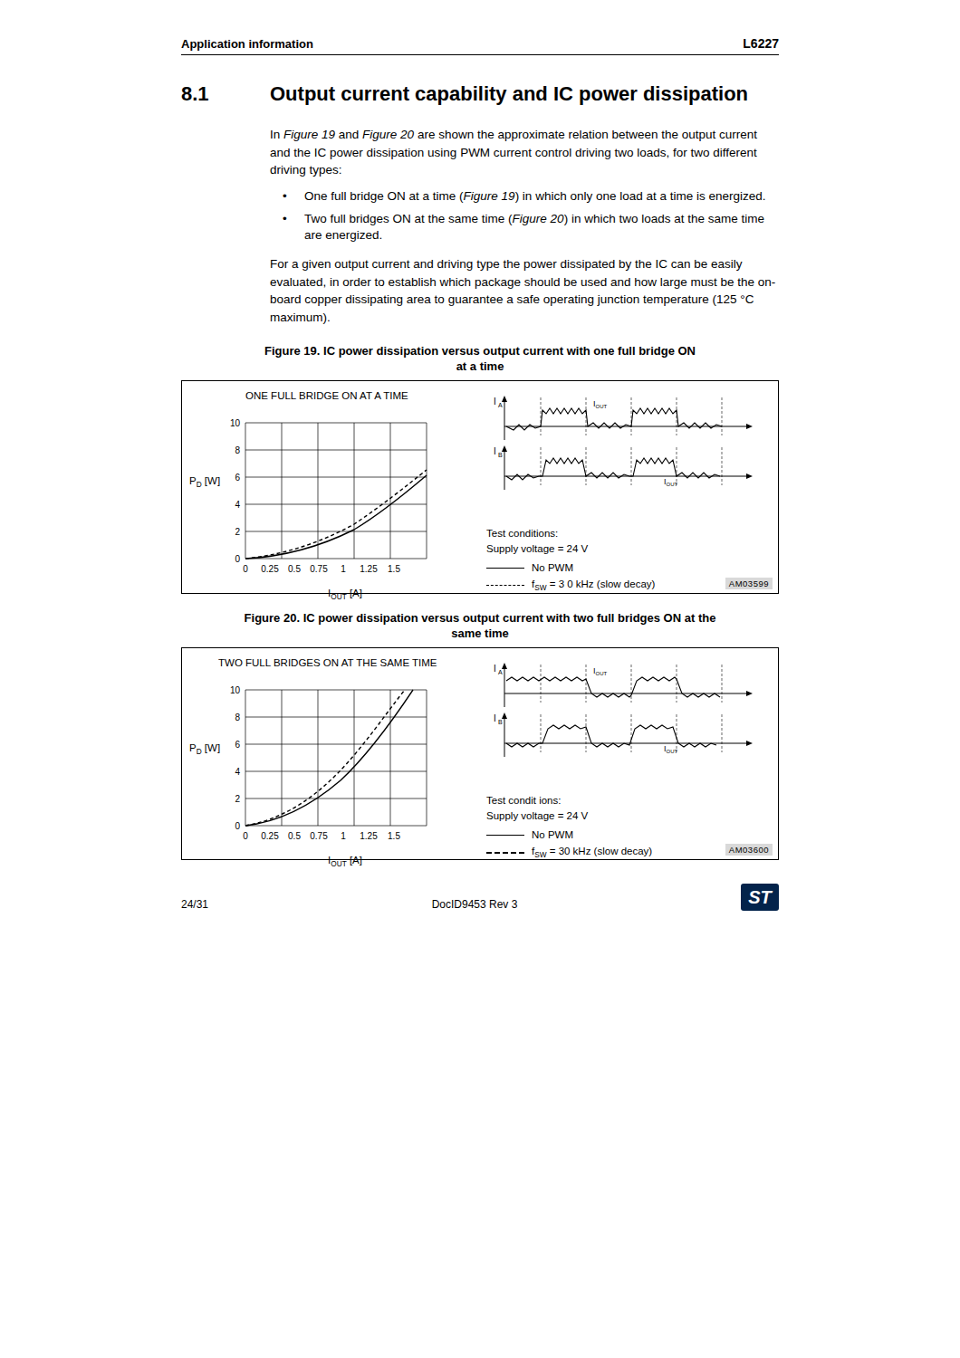Application information
L6227
8.1 Output current capability and IC power dissipation
In Figure 19 and Figure 20 are shown the approximate relation between the output current and the IC power dissipation using PWM current control driving two loads, for two different driving types:
One full bridge ON at a time (Figure 19) in which only one load at a time is energized.
Two full bridges ON at the same time (Figure 20) in which two loads at the same time are energized.
For a given output current and driving type the power dissipated by the IC can be easily evaluated, in order to establish which package should be used and how large must be the on-board copper dissipating area to guarantee a safe operating junction temperature (125 °C maximum).
Figure 19. IC power dissipation versus output current with one full bridge ON
at a time
ONE FULL BRIDGE ON AT A TIME
PD [W]
10 8 6 4 2 0 0 0.25 0.5 0.75 1 1.25 1.5
IOUT [A]
I A I B IOUT IOUT
Test conditions:
Supply voltage = 24 V
No PWM
fSW = 3 0 kHz (slow decay)
AM03599
Figure 20. IC power dissipation versus output current with two full bridges ON at the
same time
TWO FULL BRIDGES ON AT THE SAME TIME
PD [W]
10 8 6 4 2 0 0 0.25 0.5 0.75 1 1.25 1.5
IOUT [A]
I A I B IOUT IOUT
Test condit ions:
Supply voltage = 24 V
No PWM
fSW = 30 kHz (slow decay)
AM03600
24/31
DocID9453 Rev 3
ST